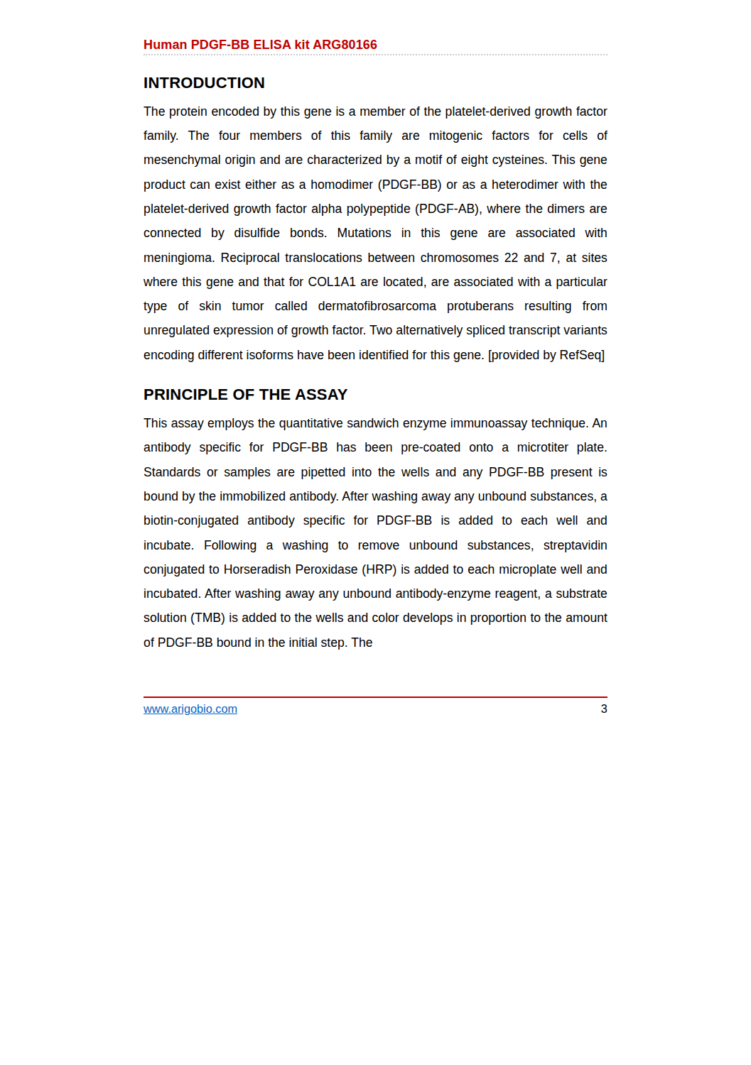Human PDGF-BB ELISA kit ARG80166
INTRODUCTION
The protein encoded by this gene is a member of the platelet-derived growth factor family. The four members of this family are mitogenic factors for cells of mesenchymal origin and are characterized by a motif of eight cysteines. This gene product can exist either as a homodimer (PDGF-BB) or as a heterodimer with the platelet-derived growth factor alpha polypeptide (PDGF-AB), where the dimers are connected by disulfide bonds. Mutations in this gene are associated with meningioma. Reciprocal translocations between chromosomes 22 and 7, at sites where this gene and that for COL1A1 are located, are associated with a particular type of skin tumor called dermatofibrosarcoma protuberans resulting from unregulated expression of growth factor. Two alternatively spliced transcript variants encoding different isoforms have been identified for this gene. [provided by RefSeq]
PRINCIPLE OF THE ASSAY
This assay employs the quantitative sandwich enzyme immunoassay technique. An antibody specific for PDGF-BB has been pre-coated onto a microtiter plate. Standards or samples are pipetted into the wells and any PDGF-BB present is bound by the immobilized antibody. After washing away any unbound substances, a biotin-conjugated antibody specific for PDGF-BB is added to each well and incubate. Following a washing to remove unbound substances, streptavidin conjugated to Horseradish Peroxidase (HRP) is added to each microplate well and incubated. After washing away any unbound antibody-enzyme reagent, a substrate solution (TMB) is added to the wells and color develops in proportion to the amount of PDGF-BB bound in the initial step. The
www.arigobio.com 3